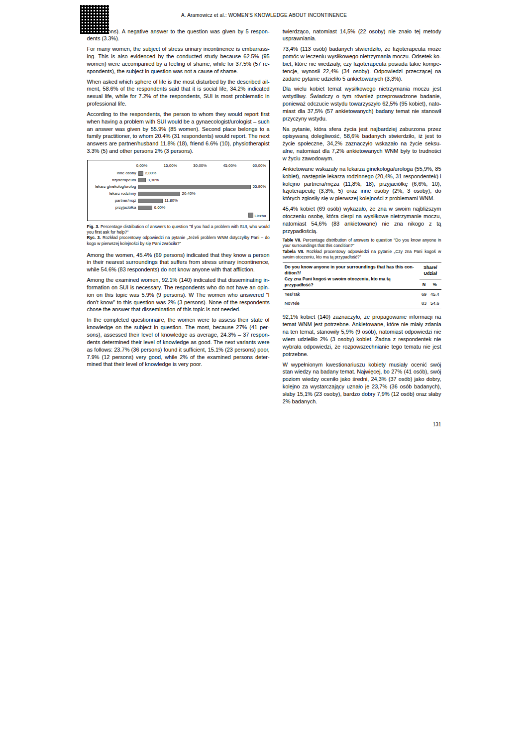A. Aramowicz et al.: WOMEN'S KNOWLEDGE ABOUT INCONTINENCE
(34 persons). A negative answer to the question was given by 5 respondents (3.3%).
For many women, the subject of stress urinary incontinence is embarrassing. This is also evidenced by the conducted study because 62.5% (95 women) were accompanied by a feeling of shame, while for 37.5% (57 respondents), the subject in question was not a cause of shame.
When asked which sphere of life is the most disturbed by the described ailment, 58.6% of the respondents said that it is social life, 34.2% indicated sexual life, while for 7.2% of the respondents, SUI is most problematic in professional life.
According to the respondents, the person to whom they would report first when having a problem with SUI would be a gynaecologist/urologist – such an answer was given by 55.9% (85 women). Second place belongs to a family practitioner, to whom 20.4% (31 respondents) would report. The next answers are partner/husband 11.8% (18), friend 6.6% (10), physiotherapist 3.3% (5) and other persons 2% (3 persons).
0,00% 15,00% 30,00% 45,00% 60,00%
inne osoby
2,00%
fizjoterapeuta
3,30%
lekarz ginekolog/urolog
55,90%
lekarz rodzinny
20,40%
partner/mąż
11,80%
przyjaciółka
6,60%
Liczba
Fig. 3. Percentage distribution of answers to question "If you had a problem with SUI, who would you first ask for help?"
Ryc. 3. Rozkład procentowy odpowiedzi na pytanie „Jeżeli problem WNM dotyczyłby Pani – do kogo w pierwszej kolejności by się Pani zwróciła?”
Among the women, 45.4% (69 persons) indicated that they know a person in their nearest surroundings that suffers from stress urinary incontinence, while 54.6% (83 respondents) do not know anyone with that affliction.
Among the examined women, 92.1% (140) indicated that disseminating information on SUI is necessary. The respondents who do not have an opinion on this topic was 5.9% (9 persons). W The women who answered "I don't know" to this question was 2% (3 persons). None of the respondents chose the answer that dissemination of this topic is not needed.
In the completed questionnaire, the women were to assess their state of knowledge on the subject in question. The most, because 27% (41 persons), assessed their level of knowledge as average, 24.3% – 37 respondents determined their level of knowledge as good. The next variants were as follows: 23.7% (36 persons) found it sufficient, 15.1% (23 persons) poor, 7.9% (12 persons) very good, while 2% of the examined persons determined that their level of knowledge is very poor.
twierdząco, natomiast 14,5% (22 osoby) nie znało tej metody usprawniania.
73,4% (113 osób) badanych stwierdziło, że fizjoterapeuta może pomóc w leczeniu wysiłkowego nietrzymania moczu. Odsetek kobiet, które nie wiedziały, czy fizjoterapeuta posiada takie kompetencje, wynosił 22,4% (34 osoby). Odpowiedzi przeczącej na zadane pytanie udzieliło 5 ankietowanych (3,3%).
Dla wielu kobiet temat wysiłkowego nietrzymania moczu jest wstydliwy. Świadczy o tym również przeprowadzone badanie, ponieważ odczucie wstydu towarzyszyło 62,5% (95 kobiet), natomiast dla 37,5% (57 ankietowanych) badany temat nie stanowił przyczyny wstydu.
Na pytanie, która sfera życia jest najbardziej zaburzona przez opisywaną dolegliwość, 58,6% badanych stwierdziło, iż jest to życie społeczne, 34,2% zaznaczyło wskazało na życie seksualne, natomiast dla 7,2% ankietowanych WNM były to trudności w życiu zawodowym.
Ankietowane wskazały na lekarza ginekologa/urologa (55,9%, 85 kobiet), następnie lekarza rodzinnego (20,4%, 31 respondentek) i kolejno partnera/męża (11,8%, 18), przyjaciółkę (6,6%, 10), fizjoterapeutę (3,3%, 5) oraz inne osoby (2%, 3 osoby), do których zgłosiły się w pierwszej kolejności z problemami WNM.
45,4% kobiet (69 osób) wykazało, że zna w swoim najbliższym otoczeniu osobę, która cierpi na wysiłkowe nietrzymanie moczu, natomiast 54,6% (83 ankietowane) nie zna nikogo z tą przypadłością.
Table VII. Percentage distribution of answers to question "Do you know anyone in your surroundings that this condition?"
Tabela VII. Rozkład procentowy odpowiedzi na pytanie „Czy zna Pani kogoś w swoim otoczeniu, kto ma tą przypadłość?”
| Do you know anyone in your surroundings that has this condition?/ Czy zna Pani kogoś w swoim otoczeniu, kto ma tą przypadłość? | Share/ Udział |
| --- | --- |
| N | % |
| Yes/Tak | 69 | 45.4 |
| No?Nie | 83 | 54.6 |
92,1% kobiet (140) zaznaczyło, że propagowanie informacji na temat WNM jest potrzebne. Ankietowane, które nie miały zdania na ten temat, stanowiły 5,9% (9 osób), natomiast odpowiedzi nie wiem udzieliło 2% (3 osoby) kobiet. Żadna z respondentek nie wybrała odpowiedzi, że rozpowszechnianie tego tematu nie jest potrzebne.
W wypełnionym kwestionariuszu kobiety musiały ocenić swój stan wiedzy na badany temat. Najwięcej, bo 27% (41 osób), swój poziom wiedzy oceniło jako średni, 24,3% (37 osób) jako dobry, kolejno za wystarczający uznało je 23,7% (36 osób badanych), słaby 15,1% (23 osoby), bardzo dobry 7,9% (12 osób) oraz słaby 2% badanych.
131